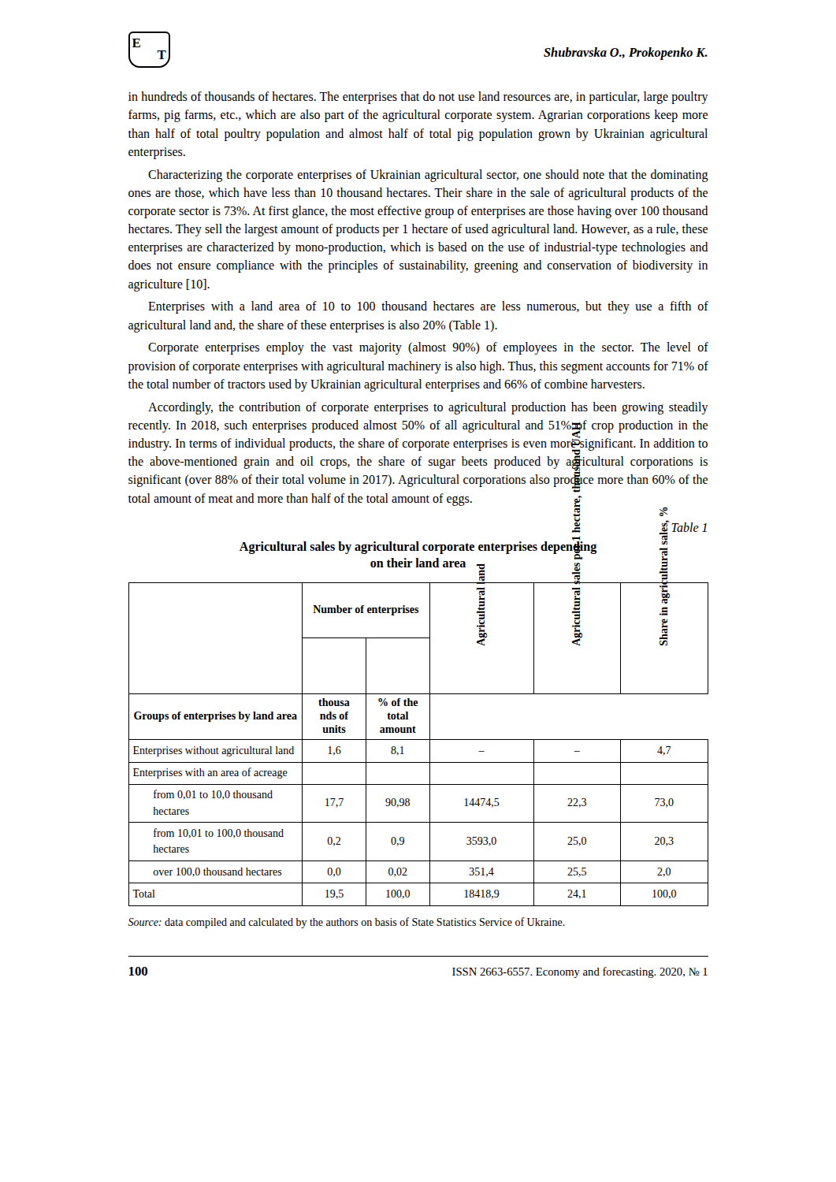Shubravska O., Prokopenko K.
in hundreds of thousands of hectares. The enterprises that do not use land resources are, in particular, large poultry farms, pig farms, etc., which are also part of the agricultural corporate system. Agrarian corporations keep more than half of total poultry population and almost half of total pig population grown by Ukrainian agricultural enterprises.
Characterizing the corporate enterprises of Ukrainian agricultural sector, one should note that the dominating ones are those, which have less than 10 thousand hectares. Their share in the sale of agricultural products of the corporate sector is 73%. At first glance, the most effective group of enterprises are those having over 100 thousand hectares. They sell the largest amount of products per 1 hectare of used agricultural land. However, as a rule, these enterprises are characterized by mono-production, which is based on the use of industrial-type technologies and does not ensure compliance with the principles of sustainability, greening and conservation of biodiversity in agriculture [10].
Enterprises with a land area of 10 to 100 thousand hectares are less numerous, but they use a fifth of agricultural land and, the share of these enterprises is also 20% (Table 1).
Corporate enterprises employ the vast majority (almost 90%) of employees in the sector. The level of provision of corporate enterprises with agricultural machinery is also high. Thus, this segment accounts for 71% of the total number of tractors used by Ukrainian agricultural enterprises and 66% of combine harvesters.
Accordingly, the contribution of corporate enterprises to agricultural production has been growing steadily recently. In 2018, such enterprises produced almost 50% of all agricultural and 51% of crop production in the industry. In terms of individual products, the share of corporate enterprises is even more significant. In addition to the above-mentioned grain and oil crops, the share of sugar beets produced by agricultural corporations is significant (over 88% of their total volume in 2017). Agricultural corporations also produce more than 60% of the total amount of meat and more than half of the total amount of eggs.
Table 1
Agricultural sales by agricultural corporate enterprises depending
on their land area
| | Number of enterprises | Agricultural land | Agricultural sales per 1 hectare, thousand UAH | Share in agricultural sales, % |
| --- | --- | --- | --- | --- |
| Groups of enterprises by land area | thousa nds of units | % of the total amount | |
| Enterprises without agricultural land | 1,6 | 8,1 | – | – | 4,7 |
| Enterprises with an area of acreage | | | | | |
| from 0,01 to 10,0 thousand hectares | 17,7 | 90,98 | 14474,5 | 22,3 | 73,0 |
| from 10,01 to 100,0 thousand hectares | 0,2 | 0,9 | 3593,0 | 25,0 | 20,3 |
| over 100,0 thousand hectares | 0,0 | 0,02 | 351,4 | 25,5 | 2,0 |
| Total | 19,5 | 100,0 | 18418,9 | 24,1 | 100,0 |
Source: data compiled and calculated by the authors on basis of State Statistics Service of Ukraine.
100 ISSN 2663-6557. Economy and forecasting. 2020, № 1